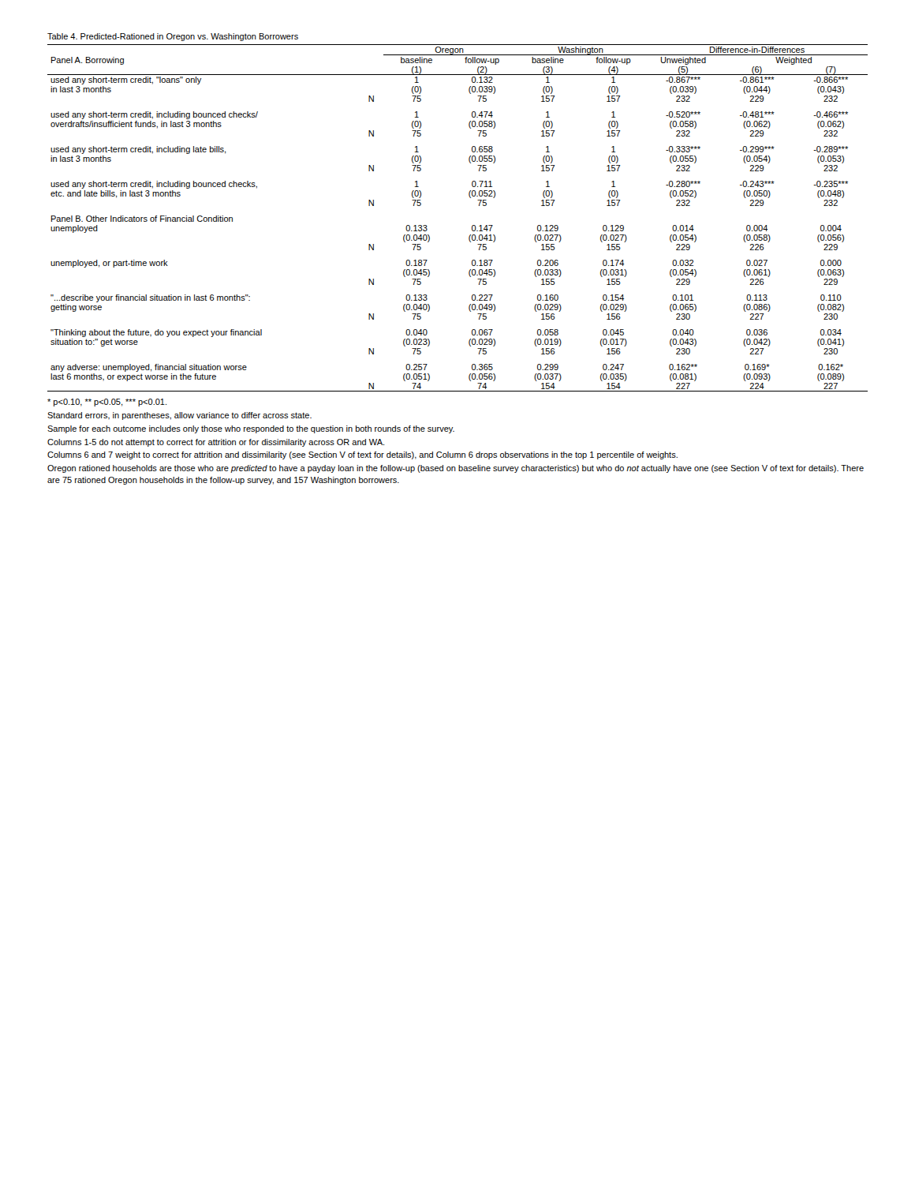Table 4. Predicted-Rationed in Oregon vs. Washington Borrowers
| | | Oregon | Washington | Difference-in-Differences |
| Panel A. Borrowing | | baseline | follow-up | baseline | follow-up | Unweighted | Weighted |
| | | (1) | (2) | (3) | (4) | (5) | (6) | (7) |
| used any short-term credit, "loans" only | | 1 | 0.132 | 1 | 1 | -0.867*** | -0.861*** | -0.866*** |
| in last 3 months | | (0) | (0.039) | (0) | (0) | (0.039) | (0.044) | (0.043) |
| | N | 75 | 75 | 157 | 157 | 232 | 229 | 232 |
| used any short-term credit, including bounced checks/ | | 1 | 0.474 | 1 | 1 | -0.520*** | -0.481*** | -0.466*** |
| overdrafts/insufficient funds, in last 3 months | | (0) | (0.058) | (0) | (0) | (0.058) | (0.062) | (0.062) |
| | N | 75 | 75 | 157 | 157 | 232 | 229 | 232 |
| used any short-term credit, including late bills, | | 1 | 0.658 | 1 | 1 | -0.333*** | -0.299*** | -0.289*** |
| in last 3 months | | (0) | (0.055) | (0) | (0) | (0.055) | (0.054) | (0.053) |
| | N | 75 | 75 | 157 | 157 | 232 | 229 | 232 |
| used any short-term credit, including bounced checks, | | 1 | 0.711 | 1 | 1 | -0.280*** | -0.243*** | -0.235*** |
| etc. and late bills, in last 3 months | | (0) | (0.052) | (0) | (0) | (0.052) | (0.050) | (0.048) |
| | N | 75 | 75 | 157 | 157 | 232 | 229 | 232 |
| Panel B. Other Indicators of Financial Condition | |
| unemployed | | 0.133 | 0.147 | 0.129 | 0.129 | 0.014 | 0.004 | 0.004 |
| | | (0.040) | (0.041) | (0.027) | (0.027) | (0.054) | (0.058) | (0.056) |
| | N | 75 | 75 | 155 | 155 | 229 | 226 | 229 |
| unemployed, or part-time work | | 0.187 | 0.187 | 0.206 | 0.174 | 0.032 | 0.027 | 0.000 |
| | | (0.045) | (0.045) | (0.033) | (0.031) | (0.054) | (0.061) | (0.063) |
| | N | 75 | 75 | 155 | 155 | 229 | 226 | 229 |
| "...describe your financial situation in last 6 months": | | 0.133 | 0.227 | 0.160 | 0.154 | 0.101 | 0.113 | 0.110 |
| getting worse | | (0.040) | (0.049) | (0.029) | (0.029) | (0.065) | (0.086) | (0.082) |
| | N | 75 | 75 | 156 | 156 | 230 | 227 | 230 |
| "Thinking about the future, do you expect your financial | | 0.040 | 0.067 | 0.058 | 0.045 | 0.040 | 0.036 | 0.034 |
| situation to:" get worse | | (0.023) | (0.029) | (0.019) | (0.017) | (0.043) | (0.042) | (0.041) |
| | N | 75 | 75 | 156 | 156 | 230 | 227 | 230 |
| any adverse: unemployed, financial situation worse | | 0.257 | 0.365 | 0.299 | 0.247 | 0.162** | 0.169* | 0.162* |
| last 6 months, or expect worse in the future | | (0.051) | (0.056) | (0.037) | (0.035) | (0.081) | (0.093) | (0.089) |
| | N | 74 | 74 | 154 | 154 | 227 | 224 | 227 |
* p<0.10, ** p<0.05, *** p<0.01.
Standard errors, in parentheses, allow variance to differ across state.
Sample for each outcome includes only those who responded to the question in both rounds of the survey.
Columns 1-5 do not attempt to correct for attrition or for dissimilarity across OR and WA.
Columns 6 and 7 weight to correct for attrition and dissimilarity (see Section V of text for details), and Column 6 drops observations in the top 1 percentile of weights.
Oregon rationed households are those who are predicted to have a payday loan in the follow-up (based on baseline survey characteristics) but who do not actually have one (see Section V of text for details). There are 75 rationed Oregon households in the follow-up survey, and 157 Washington borrowers.